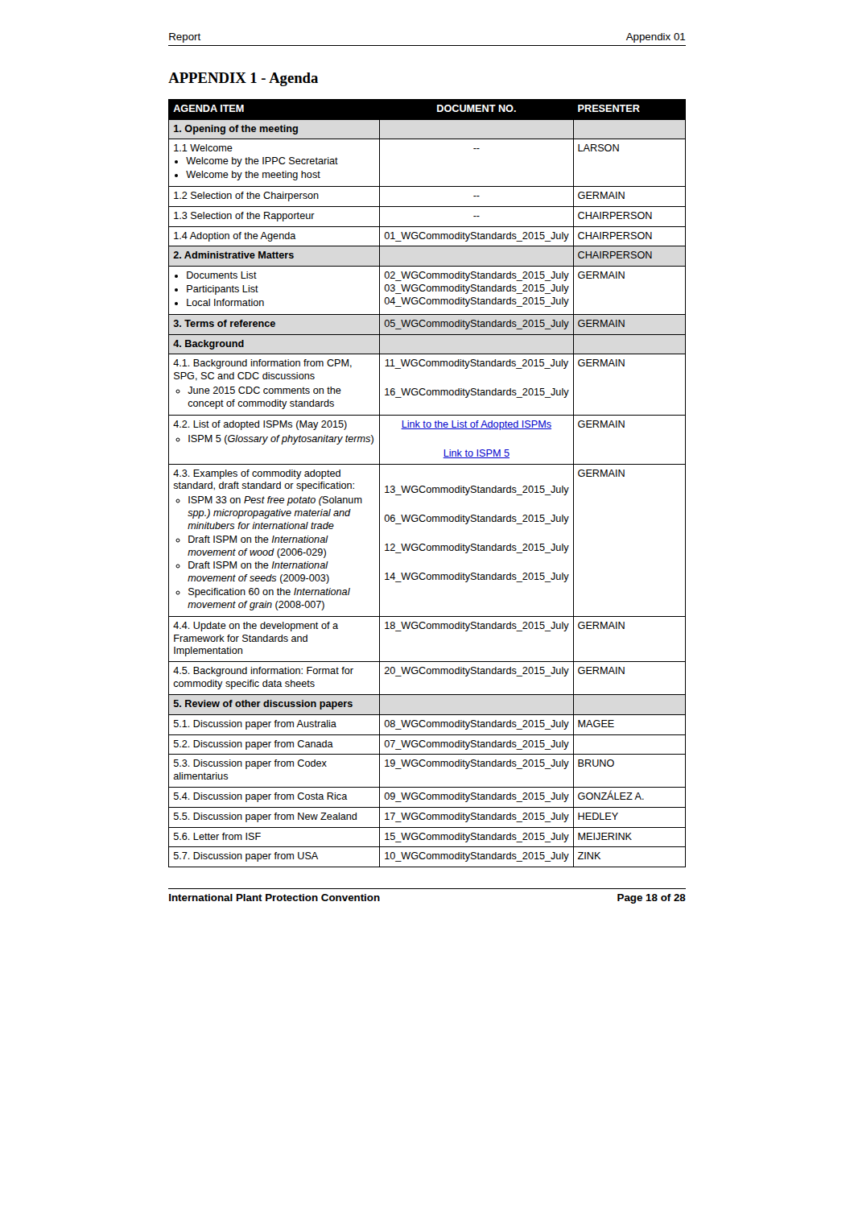Report Appendix 01
APPENDIX 1 - Agenda
| AGENDA ITEM | DOCUMENT NO. | PRESENTER |
| --- | --- | --- |
| 1. Opening of the meeting | | |
| 1.1 Welcome Welcome by the IPPC Secretariat Welcome by the meeting host | -- | LARSON |
| 1.2 Selection of the Chairperson | -- | GERMAIN |
| 1.3 Selection of the Rapporteur | -- | CHAIRPERSON |
| 1.4 Adoption of the Agenda | 01_WGCommodityStandards_2015_July | CHAIRPERSON |
| 2. Administrative Matters | | CHAIRPERSON |
| Documents List Participants List Local Information | 02_WGCommodityStandards_2015_July 03_WGCommodityStandards_2015_July 04_WGCommodityStandards_2015_July | GERMAIN |
| 3. Terms of reference | 05_WGCommodityStandards_2015_July | GERMAIN |
| 4. Background | | |
| 4.1. Background information from CPM, SPG, SC and CDC discussions June 2015 CDC comments on the concept of commodity standards | 11_WGCommodityStandards_2015_July 16_WGCommodityStandards_2015_July | GERMAIN |
| 4.2. List of adopted ISPMs (May 2015) ISPM 5 ( Glossary of phytosanitary terms ) | Link to the List of Adopted ISPMs Link to ISPM 5 | GERMAIN |
| 4.3. Examples of commodity adopted standard, draft standard or specification: ISPM 33 on Pest free potato ( Solanum spp.) micropropagative material and minitubers for international trade Draft ISPM on the International movement of wood (2006-029) Draft ISPM on the International movement of seeds (2009-003) Specification 60 on the International movement of grain (2008-007) | 13_WGCommodityStandards_2015_July 06_WGCommodityStandards_2015_July 12_WGCommodityStandards_2015_July 14_WGCommodityStandards_2015_July | GERMAIN |
| 4.4. Update on the development of a Framework for Standards and Implementation | 18_WGCommodityStandards_2015_July | GERMAIN |
| 4.5. Background information: Format for commodity specific data sheets | 20_WGCommodityStandards_2015_July | GERMAIN |
| 5. Review of other discussion papers | | |
| 5.1. Discussion paper from Australia | 08_WGCommodityStandards_2015_July | MAGEE |
| 5.2. Discussion paper from Canada | 07_WGCommodityStandards_2015_July | |
| 5.3. Discussion paper from Codex alimentarius | 19_WGCommodityStandards_2015_July | BRUNO |
| 5.4. Discussion paper from Costa Rica | 09_WGCommodityStandards_2015_July | GONZÁLEZ A. |
| 5.5. Discussion paper from New Zealand | 17_WGCommodityStandards_2015_July | HEDLEY |
| 5.6. Letter from ISF | 15_WGCommodityStandards_2015_July | MEIJERINK |
| 5.7. Discussion paper from USA | 10_WGCommodityStandards_2015_July | ZINK |
International Plant Protection Convention Page 18 of 28